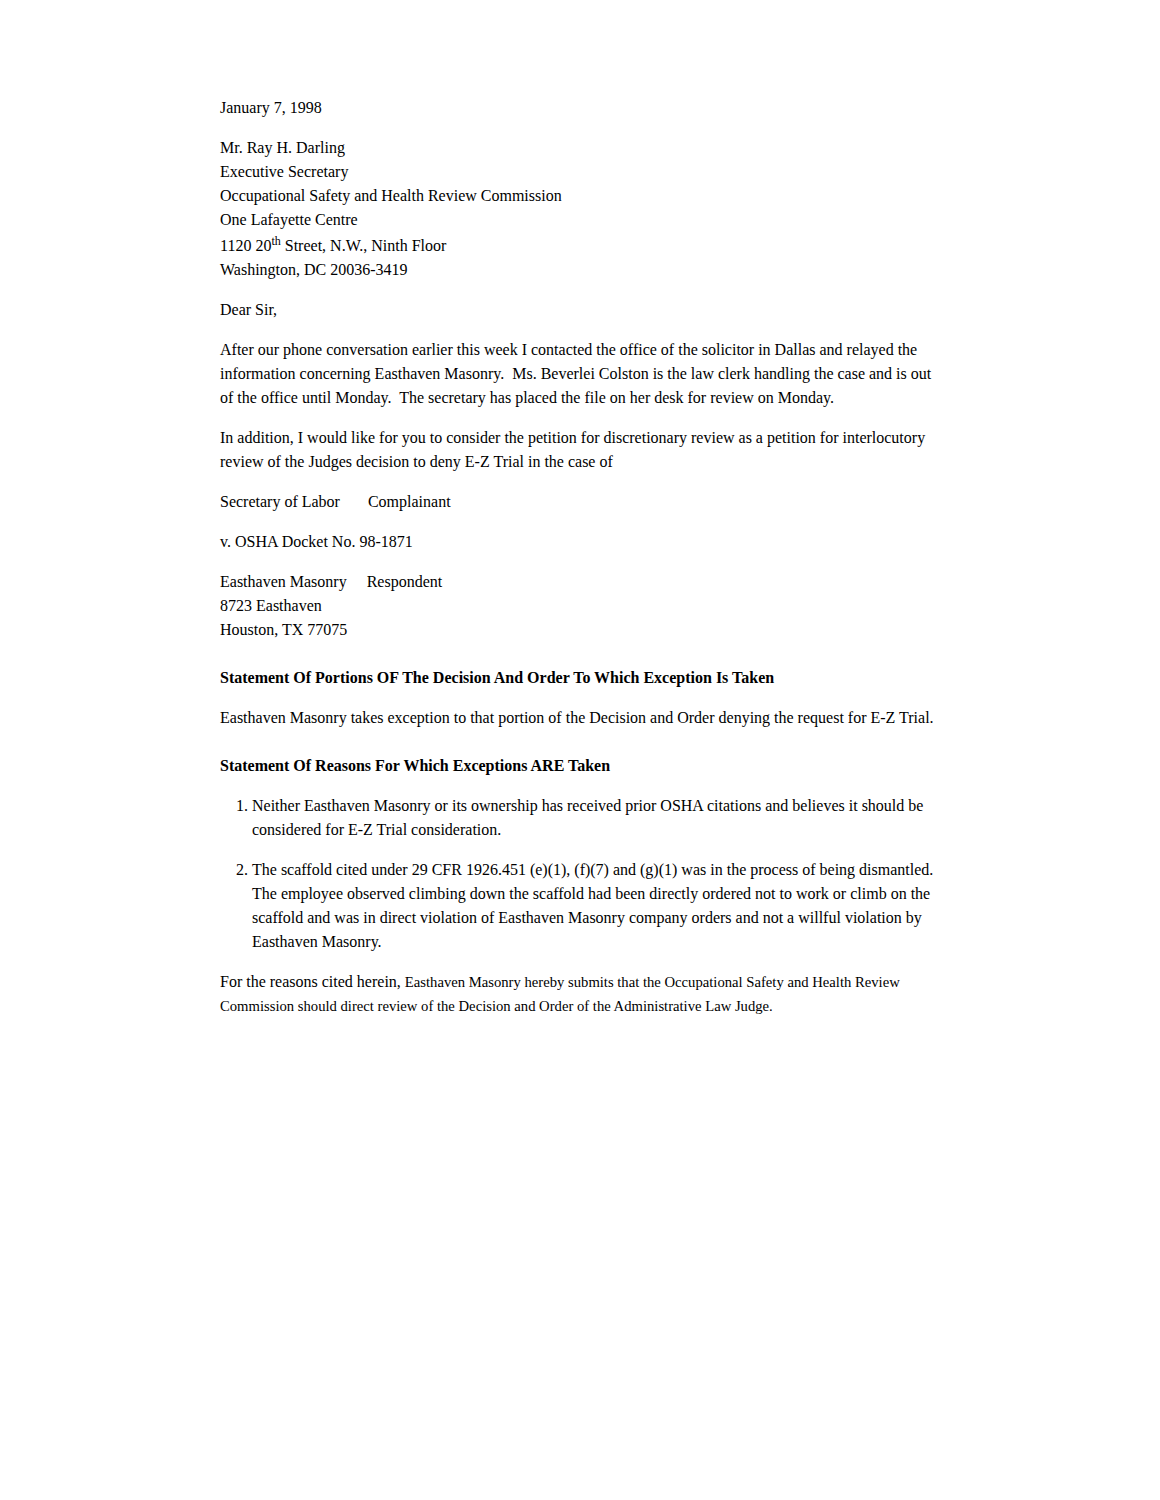January 7, 1998
Mr. Ray H. Darling
Executive Secretary
Occupational Safety and Health Review Commission
One Lafayette Centre
1120 20th Street, N.W., Ninth Floor
Washington, DC 20036-3419
Dear Sir,
After our phone conversation earlier this week I contacted the office of the solicitor in Dallas and relayed the information concerning Easthaven Masonry. Ms. Beverlei Colston is the law clerk handling the case and is out of the office until Monday. The secretary has placed the file on her desk for review on Monday.
In addition, I would like for you to consider the petition for discretionary review as a petition for interlocutory review of the Judges decision to deny E-Z Trial in the case of
Secretary of Labor Complainant
v. OSHA Docket No. 98-1871
Easthaven Masonry Respondent
8723 Easthaven
Houston, TX 77075
Statement Of Portions OF The Decision And Order To Which Exception Is Taken
Easthaven Masonry takes exception to that portion of the Decision and Order denying the request for E-Z Trial.
Statement Of Reasons For Which Exceptions ARE Taken
Neither Easthaven Masonry or its ownership has received prior OSHA citations and believes it should be considered for E-Z Trial consideration.
The scaffold cited under 29 CFR 1926.451 (e)(1), (f)(7) and (g)(1) was in the process of being dismantled. The employee observed climbing down the scaffold had been directly ordered not to work or climb on the scaffold and was in direct violation of Easthaven Masonry company orders and not a willful violation by Easthaven Masonry.
For the reasons cited herein, Easthaven Masonry hereby submits that the Occupational Safety and Health Review Commission should direct review of the Decision and Order of the Administrative Law Judge.